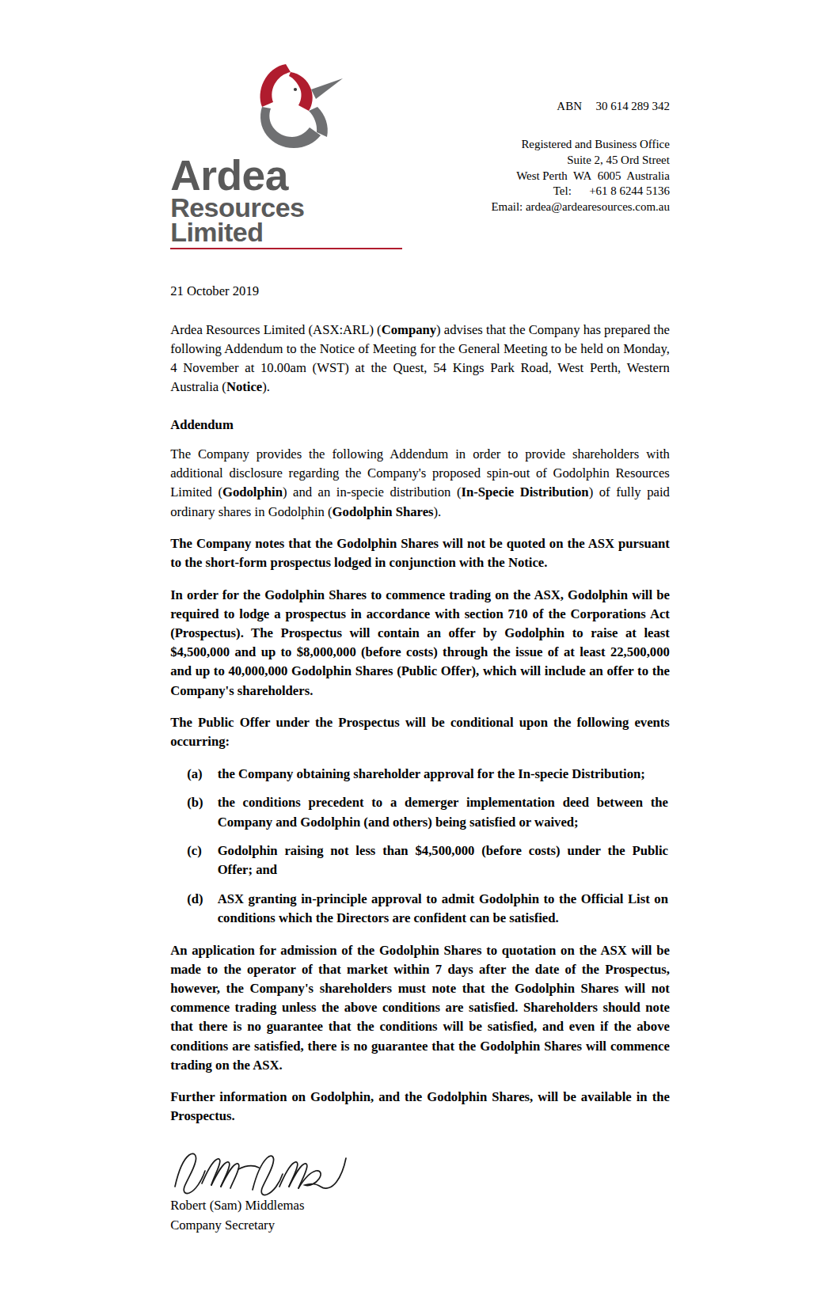Ardea Resources Limited
ABN 30 614 289 342
Registered and Business Office
Suite 2, 45 Ord Street
West Perth WA 6005 Australia
Tel: +61 8 6244 5136
Email: ardea@ardearesources.com.au
21 October 2019
Ardea Resources Limited (ASX:ARL) (Company) advises that the Company has prepared the following Addendum to the Notice of Meeting for the General Meeting to be held on Monday, 4 November at 10.00am (WST) at the Quest, 54 Kings Park Road, West Perth, Western Australia (Notice).
Addendum
The Company provides the following Addendum in order to provide shareholders with additional disclosure regarding the Company's proposed spin-out of Godolphin Resources Limited (Godolphin) and an in-specie distribution (In-Specie Distribution) of fully paid ordinary shares in Godolphin (Godolphin Shares).
The Company notes that the Godolphin Shares will not be quoted on the ASX pursuant to the short-form prospectus lodged in conjunction with the Notice.
In order for the Godolphin Shares to commence trading on the ASX, Godolphin will be required to lodge a prospectus in accordance with section 710 of the Corporations Act (Prospectus). The Prospectus will contain an offer by Godolphin to raise at least $4,500,000 and up to $8,000,000 (before costs) through the issue of at least 22,500,000 and up to 40,000,000 Godolphin Shares (Public Offer), which will include an offer to the Company's shareholders.
The Public Offer under the Prospectus will be conditional upon the following events occurring:
(a) the Company obtaining shareholder approval for the In-specie Distribution;
(b) the conditions precedent to a demerger implementation deed between the Company and Godolphin (and others) being satisfied or waived;
(c) Godolphin raising not less than $4,500,000 (before costs) under the Public Offer; and
(d) ASX granting in-principle approval to admit Godolphin to the Official List on conditions which the Directors are confident can be satisfied.
An application for admission of the Godolphin Shares to quotation on the ASX will be made to the operator of that market within 7 days after the date of the Prospectus, however, the Company's shareholders must note that the Godolphin Shares will not commence trading unless the above conditions are satisfied. Shareholders should note that there is no guarantee that the conditions will be satisfied, and even if the above conditions are satisfied, there is no guarantee that the Godolphin Shares will commence trading on the ASX.
Further information on Godolphin, and the Godolphin Shares, will be available in the Prospectus.
Robert (Sam) Middlemas
Company Secretary